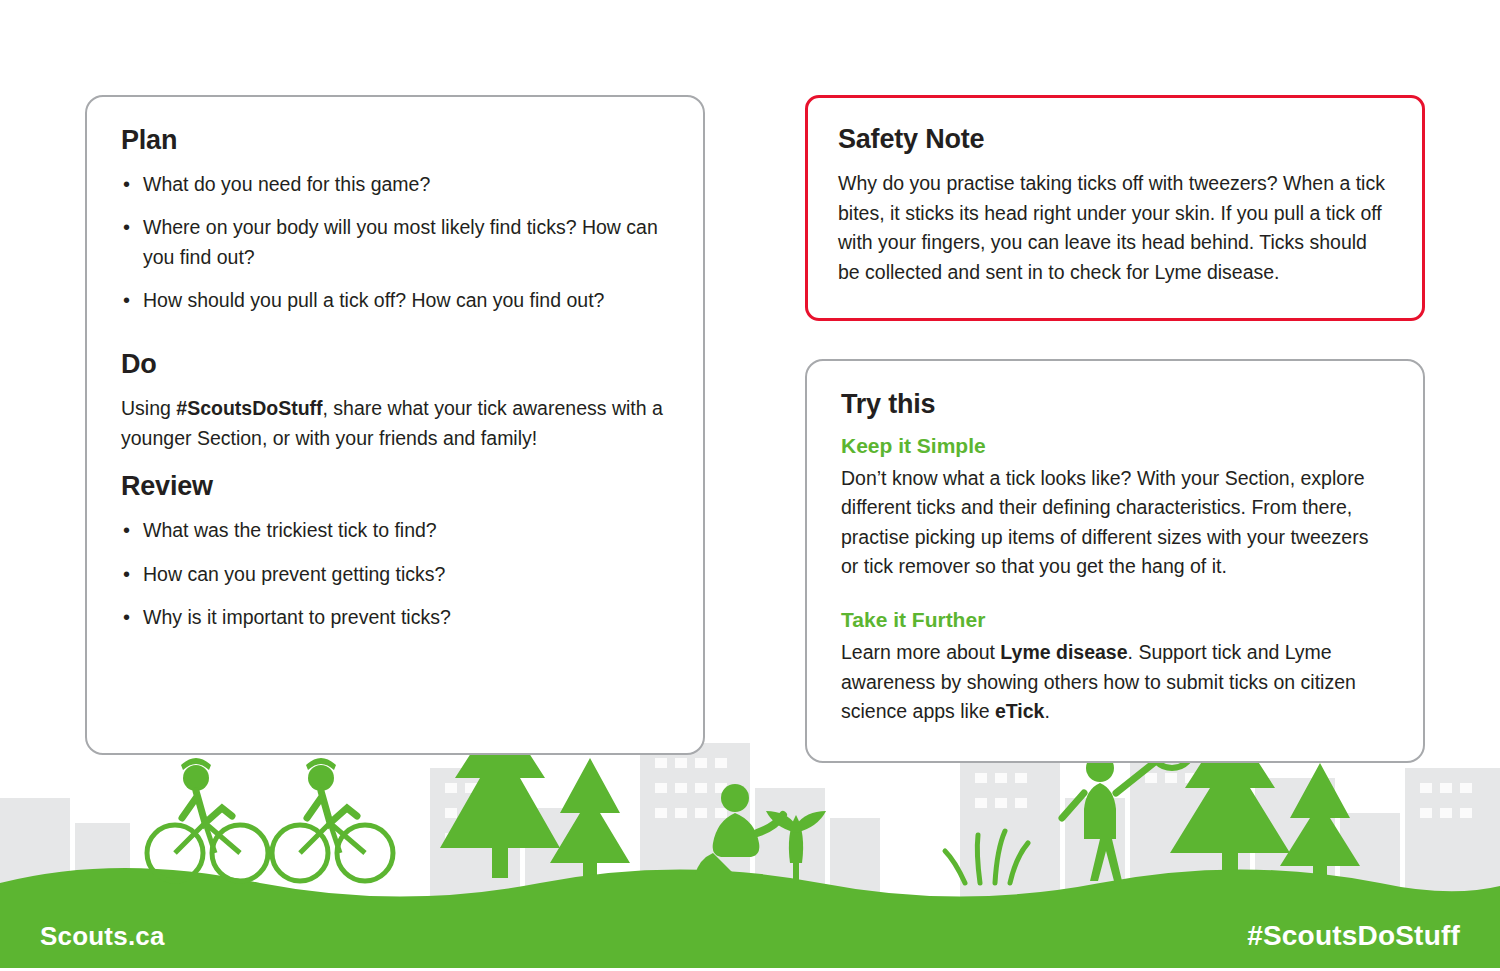Plan
What do you need for this game?
Where on your body will you most likely find ticks? How can you find out?
How should you pull a tick off? How can you find out?
Do
Using #ScoutsDoStuff, share what your tick awareness with a younger Section, or with your friends and family!
Review
What was the trickiest tick to find?
How can you prevent getting ticks?
Why is it important to prevent ticks?
Safety Note
Why do you practise taking ticks off with tweezers? When a tick bites, it sticks its head right under your skin. If you pull a tick off with your fingers, you can leave its head behind. Ticks should be collected and sent in to check for Lyme disease.
Try this
Keep it Simple
Don’t know what a tick looks like? With your Section, explore different ticks and their defining characteristics. From there, practise picking up items of different sizes with your tweezers or tick remover so that you get the hang of it.
Take it Further
Learn more about Lyme disease. Support tick and Lyme awareness by showing others how to submit ticks on citizen science apps like eTick.
Scouts.ca #ScoutsDoStuff